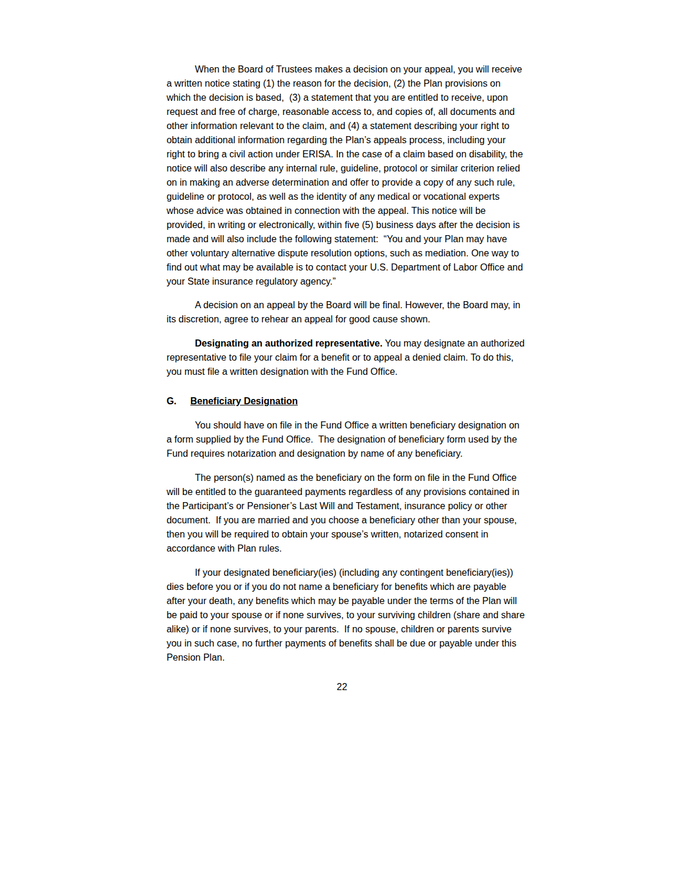When the Board of Trustees makes a decision on your appeal, you will receive a written notice stating (1) the reason for the decision, (2) the Plan provisions on which the decision is based, (3) a statement that you are entitled to receive, upon request and free of charge, reasonable access to, and copies of, all documents and other information relevant to the claim, and (4) a statement describing your right to obtain additional information regarding the Plan’s appeals process, including your right to bring a civil action under ERISA. In the case of a claim based on disability, the notice will also describe any internal rule, guideline, protocol or similar criterion relied on in making an adverse determination and offer to provide a copy of any such rule, guideline or protocol, as well as the identity of any medical or vocational experts whose advice was obtained in connection with the appeal. This notice will be provided, in writing or electronically, within five (5) business days after the decision is made and will also include the following statement: “You and your Plan may have other voluntary alternative dispute resolution options, such as mediation. One way to find out what may be available is to contact your U.S. Department of Labor Office and your State insurance regulatory agency.”
A decision on an appeal by the Board will be final. However, the Board may, in its discretion, agree to rehear an appeal for good cause shown.
Designating an authorized representative. You may designate an authorized representative to file your claim for a benefit or to appeal a denied claim. To do this, you must file a written designation with the Fund Office.
G. Beneficiary Designation
You should have on file in the Fund Office a written beneficiary designation on a form supplied by the Fund Office. The designation of beneficiary form used by the Fund requires notarization and designation by name of any beneficiary.
The person(s) named as the beneficiary on the form on file in the Fund Office will be entitled to the guaranteed payments regardless of any provisions contained in the Participant’s or Pensioner’s Last Will and Testament, insurance policy or other document. If you are married and you choose a beneficiary other than your spouse, then you will be required to obtain your spouse’s written, notarized consent in accordance with Plan rules.
If your designated beneficiary(ies) (including any contingent beneficiary(ies)) dies before you or if you do not name a beneficiary for benefits which are payable after your death, any benefits which may be payable under the terms of the Plan will be paid to your spouse or if none survives, to your surviving children (share and share alike) or if none survives, to your parents. If no spouse, children or parents survive you in such case, no further payments of benefits shall be due or payable under this Pension Plan.
22